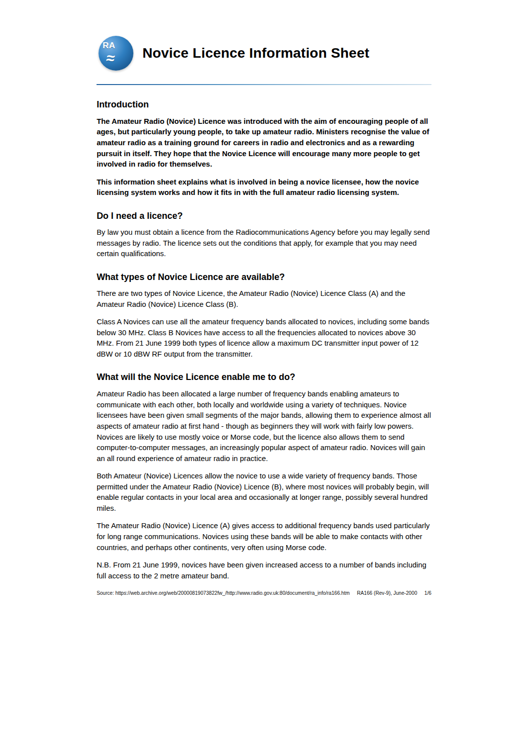RA
≈
Novice Licence Information Sheet
Introduction
The Amateur Radio (Novice) Licence was introduced with the aim of encouraging people of all ages, but particularly young people, to take up amateur radio. Ministers recognise the value of amateur radio as a training ground for careers in radio and electronics and as a rewarding pursuit in itself. They hope that the Novice Licence will encourage many more people to get involved in radio for themselves.
This information sheet explains what is involved in being a novice licensee, how the novice licensing system works and how it fits in with the full amateur radio licensing system.
Do I need a licence?
By law you must obtain a licence from the Radiocommunications Agency before you may legally send messages by radio. The licence sets out the conditions that apply, for example that you may need certain qualifications.
What types of Novice Licence are available?
There are two types of Novice Licence, the Amateur Radio (Novice) Licence Class (A) and the Amateur Radio (Novice) Licence Class (B).
Class A Novices can use all the amateur frequency bands allocated to novices, including some bands below 30 MHz. Class B Novices have access to all the frequencies allocated to novices above 30 MHz. From 21 June 1999 both types of licence allow a maximum DC transmitter input power of 12 dBW or 10 dBW RF output from the transmitter.
What will the Novice Licence enable me to do?
Amateur Radio has been allocated a large number of frequency bands enabling amateurs to communicate with each other, both locally and worldwide using a variety of techniques. Novice licensees have been given small segments of the major bands, allowing them to experience almost all aspects of amateur radio at first hand - though as beginners they will work with fairly low powers. Novices are likely to use mostly voice or Morse code, but the licence also allows them to send computer-to-computer messages, an increasingly popular aspect of amateur radio. Novices will gain an all round experience of amateur radio in practice.
Both Amateur (Novice) Licences allow the novice to use a wide variety of frequency bands. Those permitted under the Amateur Radio (Novice) Licence (B), where most novices will probably begin, will enable regular contacts in your local area and occasionally at longer range, possibly several hundred miles.
The Amateur Radio (Novice) Licence (A) gives access to additional frequency bands used particularly for long range communications. Novices using these bands will be able to make contacts with other countries, and perhaps other continents, very often using Morse code.
N.B. From 21 June 1999, novices have been given increased access to a number of bands including full access to the 2 metre amateur band.
Source: https://web.archive.org/web/20000819073822fw_/http://www.radio.gov.uk:80/document/ra_info/ra166.htm RA166 (Rev-9), June-2000 1/6